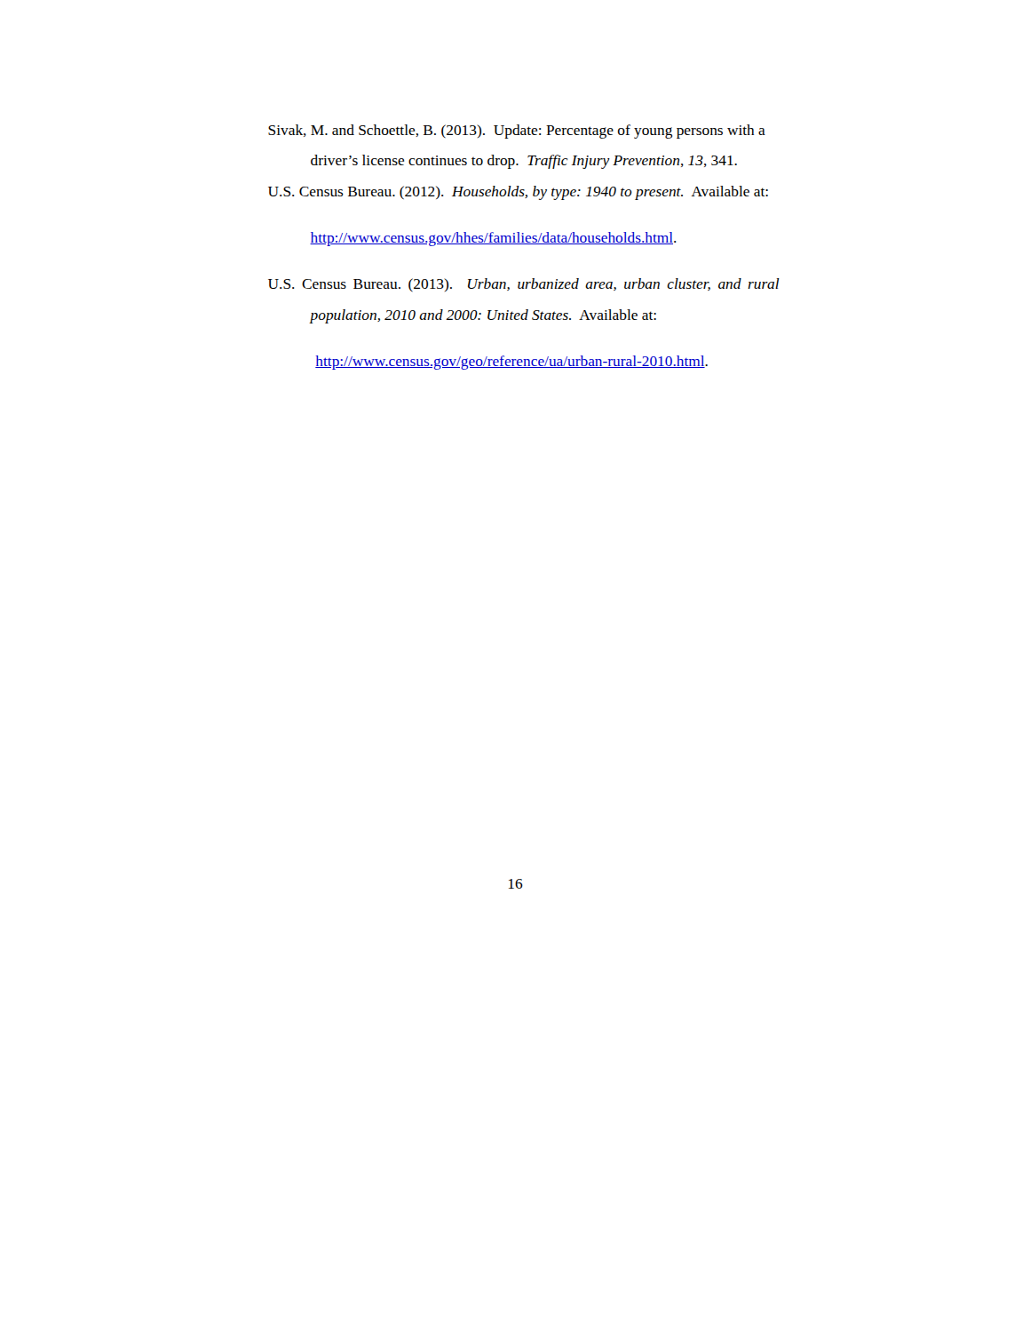Sivak, M. and Schoettle, B. (2013). Update: Percentage of young persons with a driver’s license continues to drop. Traffic Injury Prevention, 13, 341.
U.S. Census Bureau. (2012). Households, by type: 1940 to present. Available at:
http://www.census.gov/hhes/families/data/households.html.
U.S. Census Bureau. (2013). Urban, urbanized area, urban cluster, and rural population, 2010 and 2000: United States. Available at:
http://www.census.gov/geo/reference/ua/urban-rural-2010.html.
16